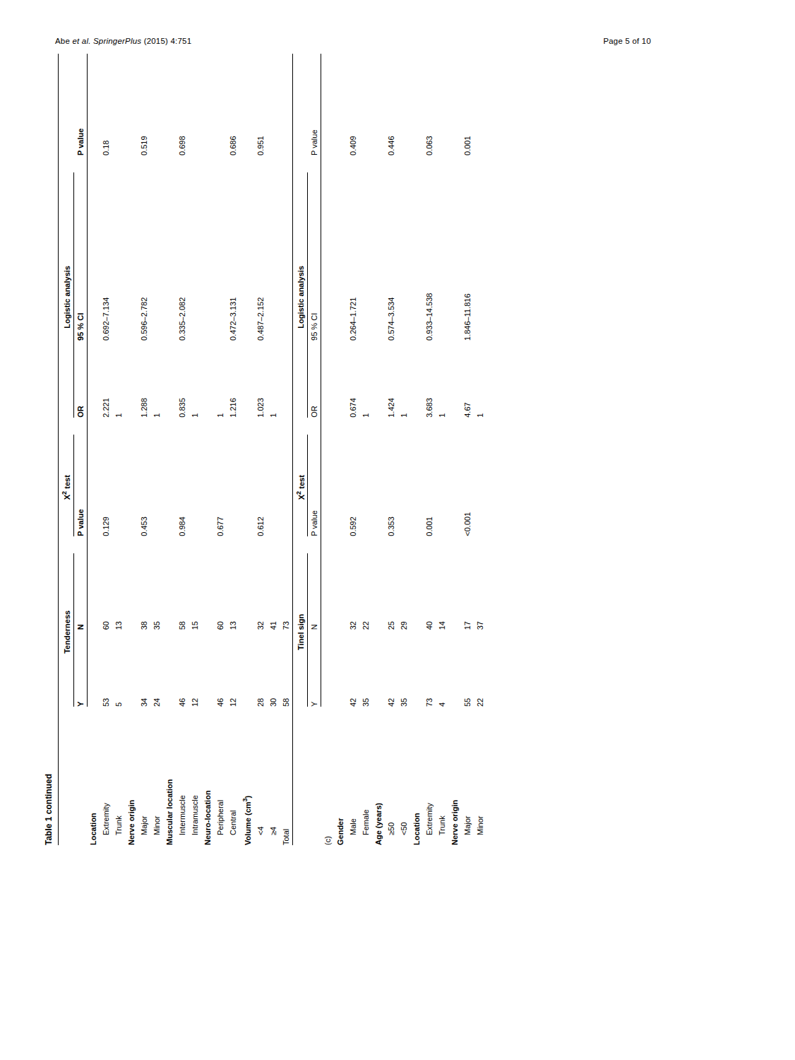Abe et al. SpringerPlus (2015) 4:751
Page 5 of 10
Table 1 continued
| | Tenderness | | X 2 test | | Logistic analysis | | |
| --- | --- | --- | --- | --- | --- | --- | --- |
| Y | N | | P value | | OR | 95 % CI | | P value |
| Location | | | | | | | | | |
| Extremity | 53 | 60 | | 0.129 | | 2.221 | 0.692–7.134 | | 0.18 |
| Trunk | 5 | 13 | | | | 1 | | | |
| Nerve origin | | | | | | | | | |
| Major | 34 | 38 | | 0.453 | | 1.288 | 0.596–2.782 | | 0.519 |
| Minor | 24 | 35 | | | | 1 | | | |
| Muscular location | | | | | | | | | |
| Intermuscle | 46 | 58 | | 0.984 | | 0.835 | 0.335–2.082 | | 0.698 |
| Intramuscle | 12 | 15 | | | | 1 | | | |
| Neuro-location | | | | | | | | | |
| Peripheral | 46 | 60 | | 0.677 | | 1 | | | |
| Central | 12 | 13 | | | | 1.216 | 0.472–3.131 | | 0.686 |
| Volume (cm 3 ) | | | | | | | | | |
| <4 | 28 | 32 | | 0.612 | | 1.023 | 0.487–2.152 | | 0.951 |
| ≥4 | 30 | 41 | | | | 1 | | | |
| Total | 58 | 73 | | | | | | | |
| | Tinel sign | | X 2 test | | Logistic analysis | | |
| Y | N | | P value | | OR | 95 % CI | | P value |
| (c) | | | | | | | | | |
| Gender | | | | | | | | | |
| Male | 42 | 32 | | 0.592 | | 0.674 | 0.264–1.721 | | 0.409 |
| Female | 35 | 22 | | | | 1 | | | |
| Age (years) | | | | | | | | | |
| ≥50 | 42 | 25 | | 0.353 | | 1.424 | 0.574–3.534 | | 0.446 |
| <50 | 35 | 29 | | | | 1 | | | |
| Location | | | | | | | | | |
| Extremity | 73 | 40 | | 0.001 | | 3.683 | 0.933–14.538 | | 0.063 |
| Trunk | 4 | 14 | | | | 1 | | | |
| Nerve origin | | | | | | | | | |
| Major | 55 | 17 | | <0.001 | | 4.67 | 1.846–11.816 | | 0.001 |
| Minor | 22 | 37 | | | | 1 | | | |